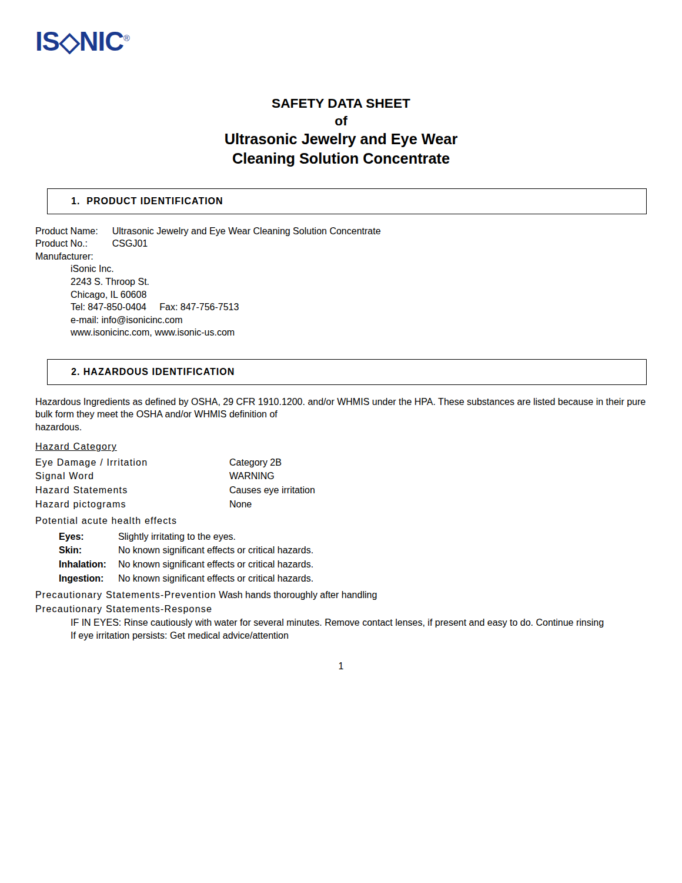IS◇NIC®
SAFETY DATA SHEET
of
Ultrasonic Jewelry and Eye Wear
Cleaning Solution Concentrate
1. PRODUCT IDENTIFICATION
| Product Name: | Ultrasonic Jewelry and Eye Wear Cleaning Solution Concentrate |
| Product No.: | CSGJ01 |
| Manufacturer: | |
iSonic Inc.
2243 S. Throop St.
Chicago, IL 60608
Tel: 847-850-0404 Fax: 847-756-7513
e-mail: info@isonicinc.com
www.isonicinc.com, www.isonic-us.com
2. HAZARDOUS IDENTIFICATION
Hazardous Ingredients as defined by OSHA, 29 CFR 1910.1200. and/or WHMIS under the HPA. These substances are listed because in their pure bulk form they meet the OSHA and/or WHMIS definition of
hazardous.
Hazard Category
| Eye Damage / Irritation | Category 2B |
| Signal Word | WARNING |
| Hazard Statements | Causes eye irritation |
| Hazard pictograms | None |
Potential acute health effects
| Eyes: | Slightly irritating to the eyes. |
| Skin: | No known significant effects or critical hazards. |
| Inhalation: | No known significant effects or critical hazards. |
| Ingestion: | No known significant effects or critical hazards. |
Precautionary Statements-Prevention Wash hands thoroughly after handling
Precautionary Statements-Response
IF IN EYES: Rinse cautiously with water for several minutes. Remove contact lenses, if present and easy to do. Continue rinsing
If eye irritation persists: Get medical advice/attention
1